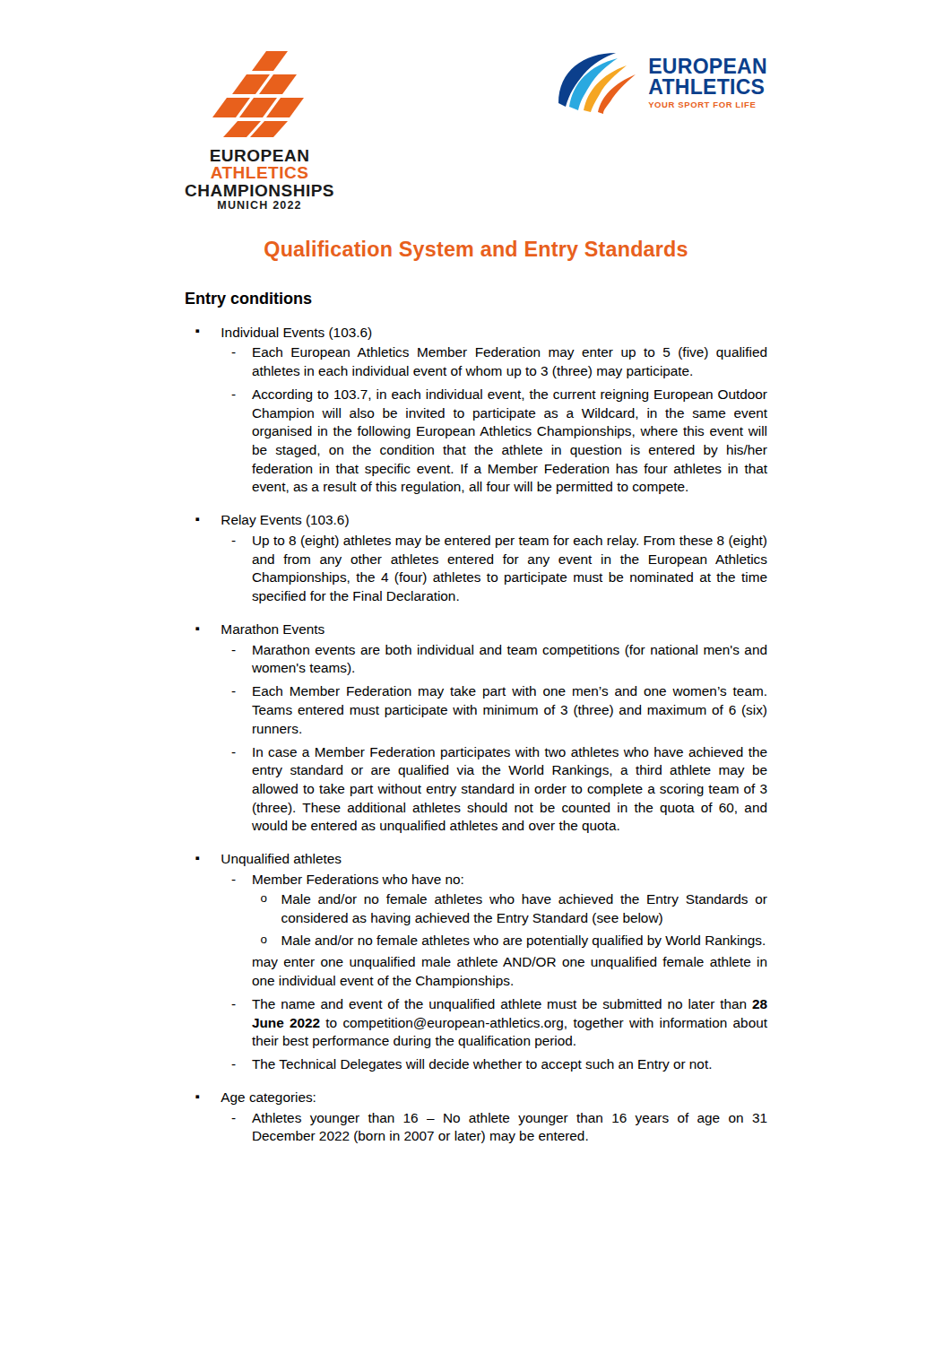EUROPEAN ATHLETICS CHAMPIONSHIPS MUNICH 2022
EUROPEAN ATHLETICS YOUR SPORT FOR LIFE
Qualification System and Entry Standards
Entry conditions
Individual Events (103.6)
Each European Athletics Member Federation may enter up to 5 (five) qualified athletes in each individual event of whom up to 3 (three) may participate.
According to 103.7, in each individual event, the current reigning European Outdoor Champion will also be invited to participate as a Wildcard, in the same event organised in the following European Athletics Championships, where this event will be staged, on the condition that the athlete in question is entered by his/her federation in that specific event. If a Member Federation has four athletes in that event, as a result of this regulation, all four will be permitted to compete.
Relay Events (103.6)
Up to 8 (eight) athletes may be entered per team for each relay. From these 8 (eight) and from any other athletes entered for any event in the European Athletics Championships, the 4 (four) athletes to participate must be nominated at the time specified for the Final Declaration.
Marathon Events
Marathon events are both individual and team competitions (for national men's and women's teams).
Each Member Federation may take part with one men’s and one women’s team. Teams entered must participate with minimum of 3 (three) and maximum of 6 (six) runners.
In case a Member Federation participates with two athletes who have achieved the entry standard or are qualified via the World Rankings, a third athlete may be allowed to take part without entry standard in order to complete a scoring team of 3 (three). These additional athletes should not be counted in the quota of 60, and would be entered as unqualified athletes and over the quota.
Unqualified athletes
Member Federations who have no:
Male and/or no female athletes who have achieved the Entry Standards or considered as having achieved the Entry Standard (see below)
Male and/or no female athletes who are potentially qualified by World Rankings.
may enter one unqualified male athlete AND/OR one unqualified female athlete in one individual event of the Championships.
The name and event of the unqualified athlete must be submitted no later than 28 June 2022 to competition@european-athletics.org, together with information about their best performance during the qualification period.
The Technical Delegates will decide whether to accept such an Entry or not.
Age categories:
Athletes younger than 16 – No athlete younger than 16 years of age on 31 December 2022 (born in 2007 or later) may be entered.